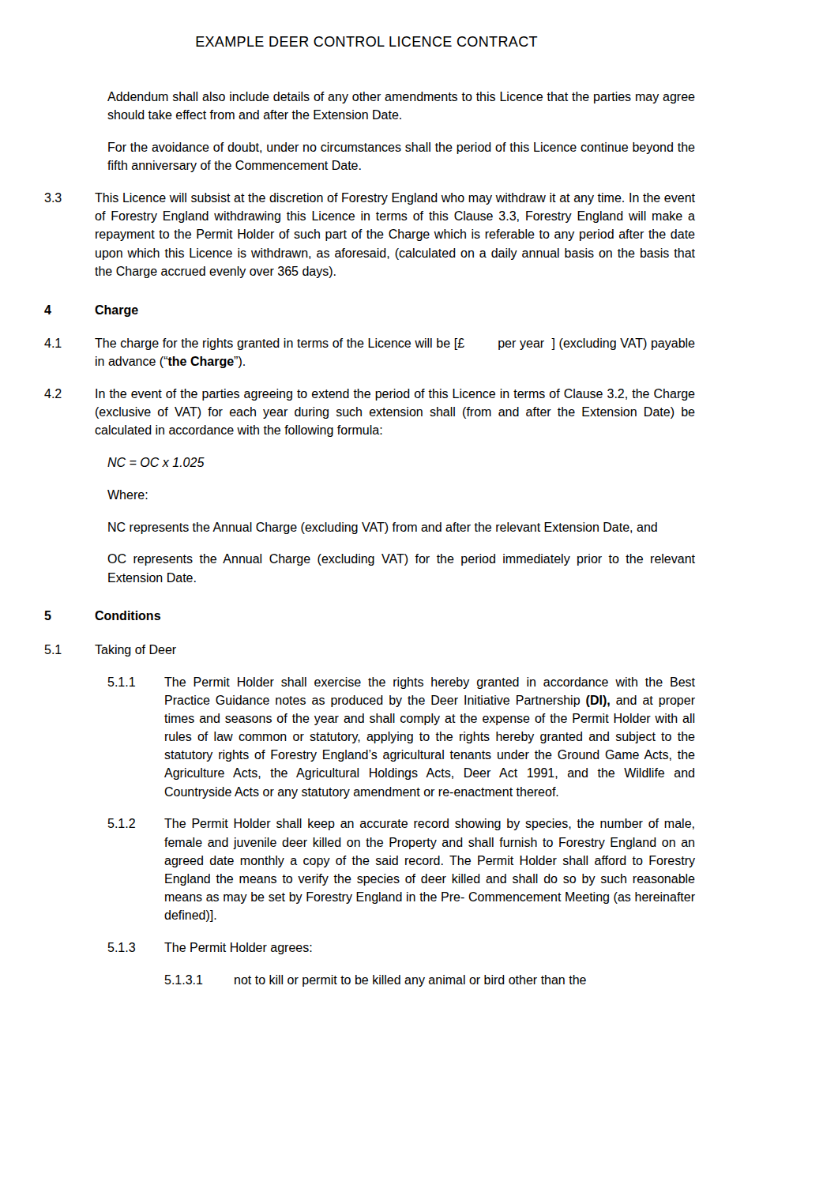EXAMPLE DEER CONTROL LICENCE CONTRACT
Addendum shall also include details of any other amendments to this Licence that the parties may agree should take effect from and after the Extension Date.
For the avoidance of doubt, under no circumstances shall the period of this Licence continue beyond the fifth anniversary of the Commencement Date.
3.3
This Licence will subsist at the discretion of Forestry England who may withdraw it at any time. In the event of Forestry England withdrawing this Licence in terms of this Clause 3.3, Forestry England will make a repayment to the Permit Holder of such part of the Charge which is referable to any period after the date upon which this Licence is withdrawn, as aforesaid, (calculated on a daily annual basis on the basis that the Charge accrued evenly over 365 days).
4
Charge
4.1
The charge for the rights granted in terms of the Licence will be [£ per year ] (excluding VAT) payable in advance (“the Charge”).
4.2
In the event of the parties agreeing to extend the period of this Licence in terms of Clause 3.2, the Charge (exclusive of VAT) for each year during such extension shall (from and after the Extension Date) be calculated in accordance with the following formula:
NC = OC x 1.025
Where:
NC represents the Annual Charge (excluding VAT) from and after the relevant Extension Date, and
OC represents the Annual Charge (excluding VAT) for the period immediately prior to the relevant Extension Date.
5
Conditions
5.1
Taking of Deer
5.1.1
The Permit Holder shall exercise the rights hereby granted in accordance with the Best Practice Guidance notes as produced by the Deer Initiative Partnership (DI), and at proper times and seasons of the year and shall comply at the expense of the Permit Holder with all rules of law common or statutory, applying to the rights hereby granted and subject to the statutory rights of Forestry England’s agricultural tenants under the Ground Game Acts, the Agriculture Acts, the Agricultural Holdings Acts, Deer Act 1991, and the Wildlife and Countryside Acts or any statutory amendment or re-enactment thereof.
5.1.2
The Permit Holder shall keep an accurate record showing by species, the number of male, female and juvenile deer killed on the Property and shall furnish to Forestry England on an agreed date monthly a copy of the said record. The Permit Holder shall afford to Forestry England the means to verify the species of deer killed and shall do so by such reasonable means as may be set by Forestry England in the Pre- Commencement Meeting (as hereinafter defined)].
5.1.3
The Permit Holder agrees:
5.1.3.1
not to kill or permit to be killed any animal or bird other than the